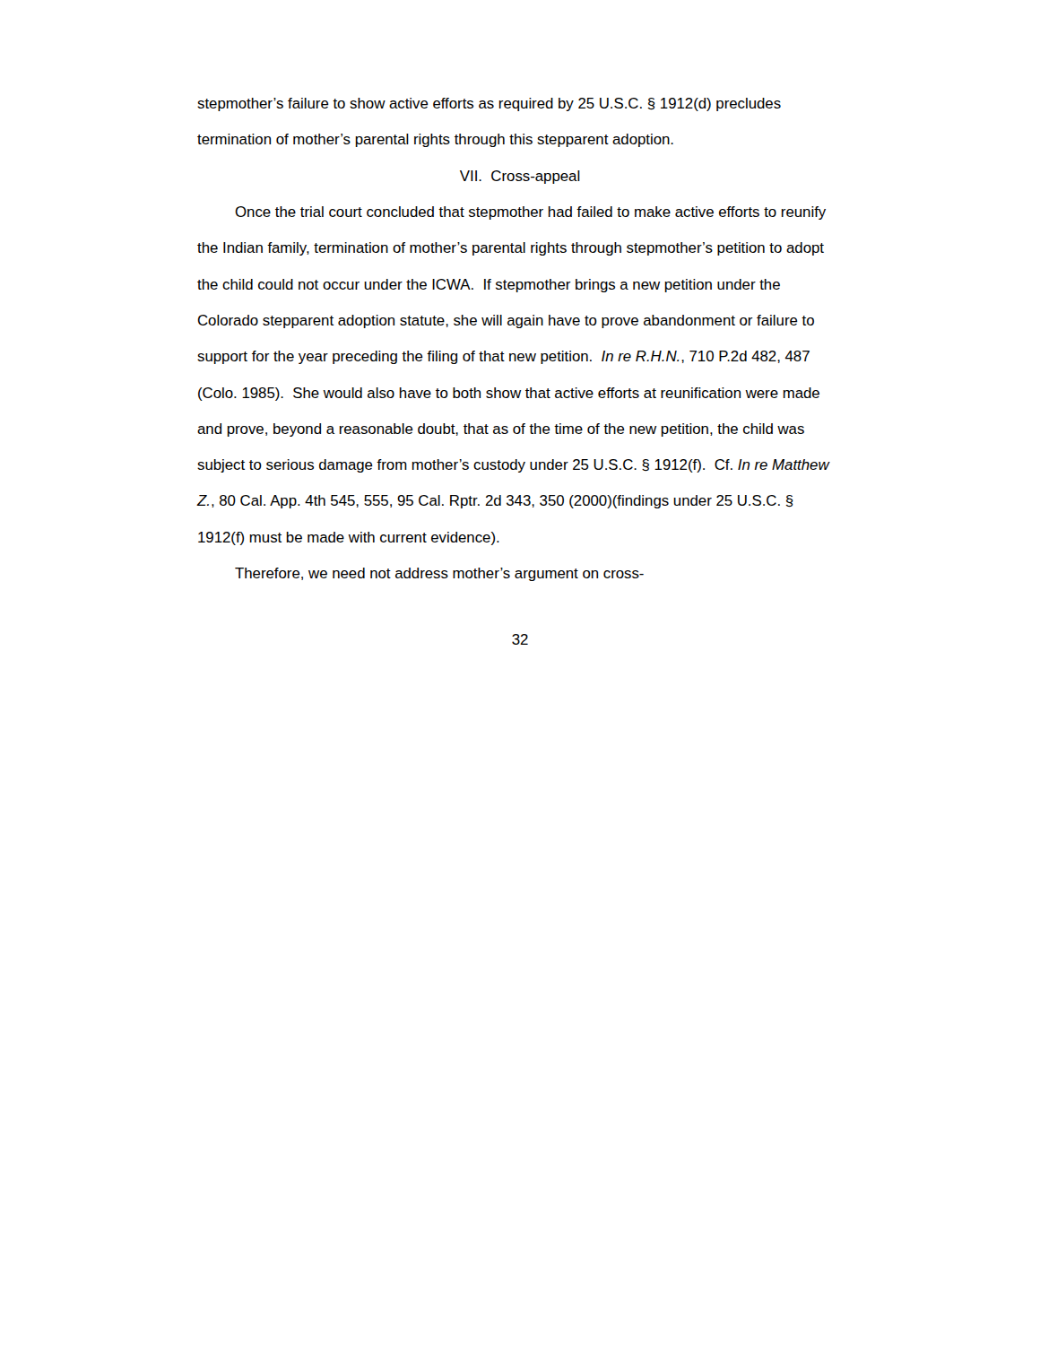stepmother’s failure to show active efforts as required by 25 U.S.C. § 1912(d) precludes termination of mother’s parental rights through this stepparent adoption.
VII. Cross-appeal
Once the trial court concluded that stepmother had failed to make active efforts to reunify the Indian family, termination of mother’s parental rights through stepmother’s petition to adopt the child could not occur under the ICWA. If stepmother brings a new petition under the Colorado stepparent adoption statute, she will again have to prove abandonment or failure to support for the year preceding the filing of that new petition. In re R.H.N., 710 P.2d 482, 487 (Colo. 1985). She would also have to both show that active efforts at reunification were made and prove, beyond a reasonable doubt, that as of the time of the new petition, the child was subject to serious damage from mother’s custody under 25 U.S.C. § 1912(f). Cf. In re Matthew Z., 80 Cal. App. 4th 545, 555, 95 Cal. Rptr. 2d 343, 350 (2000)(findings under 25 U.S.C. § 1912(f) must be made with current evidence).
Therefore, we need not address mother’s argument on cross-
32